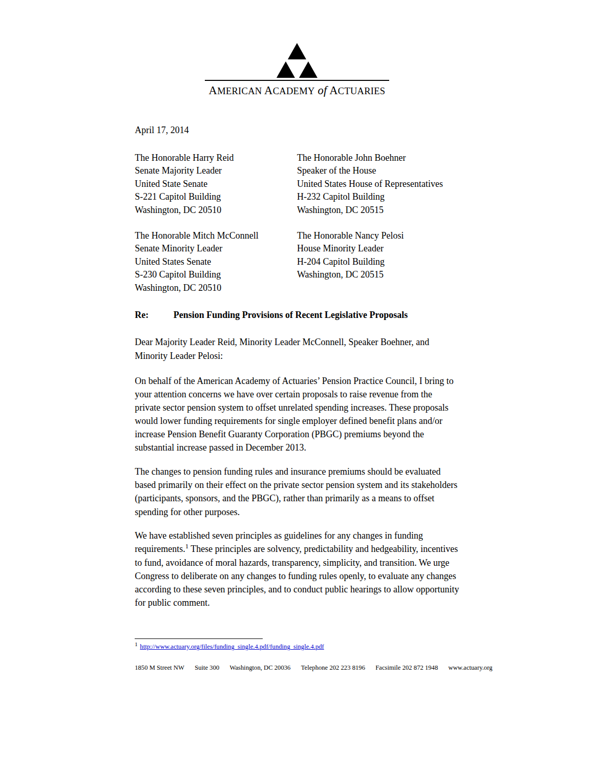AMERICAN ACADEMY of ACTUARIES
April 17, 2014
| The Honorable Harry Reid Senate Majority Leader United State Senate S-221 Capitol Building Washington, DC 20510 | The Honorable John Boehner Speaker of the House United States House of Representatives H-232 Capitol Building Washington, DC 20515 |
| The Honorable Mitch McConnell Senate Minority Leader United States Senate S-230 Capitol Building Washington, DC 20510 | The Honorable Nancy Pelosi House Minority Leader H-204 Capitol Building Washington, DC 20515 |
Re: Pension Funding Provisions of Recent Legislative Proposals
Dear Majority Leader Reid, Minority Leader McConnell, Speaker Boehner, and Minority Leader Pelosi:
On behalf of the American Academy of Actuaries’ Pension Practice Council, I bring to your attention concerns we have over certain proposals to raise revenue from the private sector pension system to offset unrelated spending increases. These proposals would lower funding requirements for single employer defined benefit plans and/or increase Pension Benefit Guaranty Corporation (PBGC) premiums beyond the substantial increase passed in December 2013.
The changes to pension funding rules and insurance premiums should be evaluated based primarily on their effect on the private sector pension system and its stakeholders (participants, sponsors, and the PBGC), rather than primarily as a means to offset spending for other purposes.
We have established seven principles as guidelines for any changes in funding requirements.1 These principles are solvency, predictability and hedgeability, incentives to fund, avoidance of moral hazards, transparency, simplicity, and transition. We urge Congress to deliberate on any changes to funding rules openly, to evaluate any changes according to these seven principles, and to conduct public hearings to allow opportunity for public comment.
1 http://www.actuary.org/files/funding_single.4.pdf/funding_single.4.pdf
1850 M Street NW Suite 300 Washington, DC 20036 Telephone 202 223 8196 Facsimile 202 872 1948 www.actuary.org